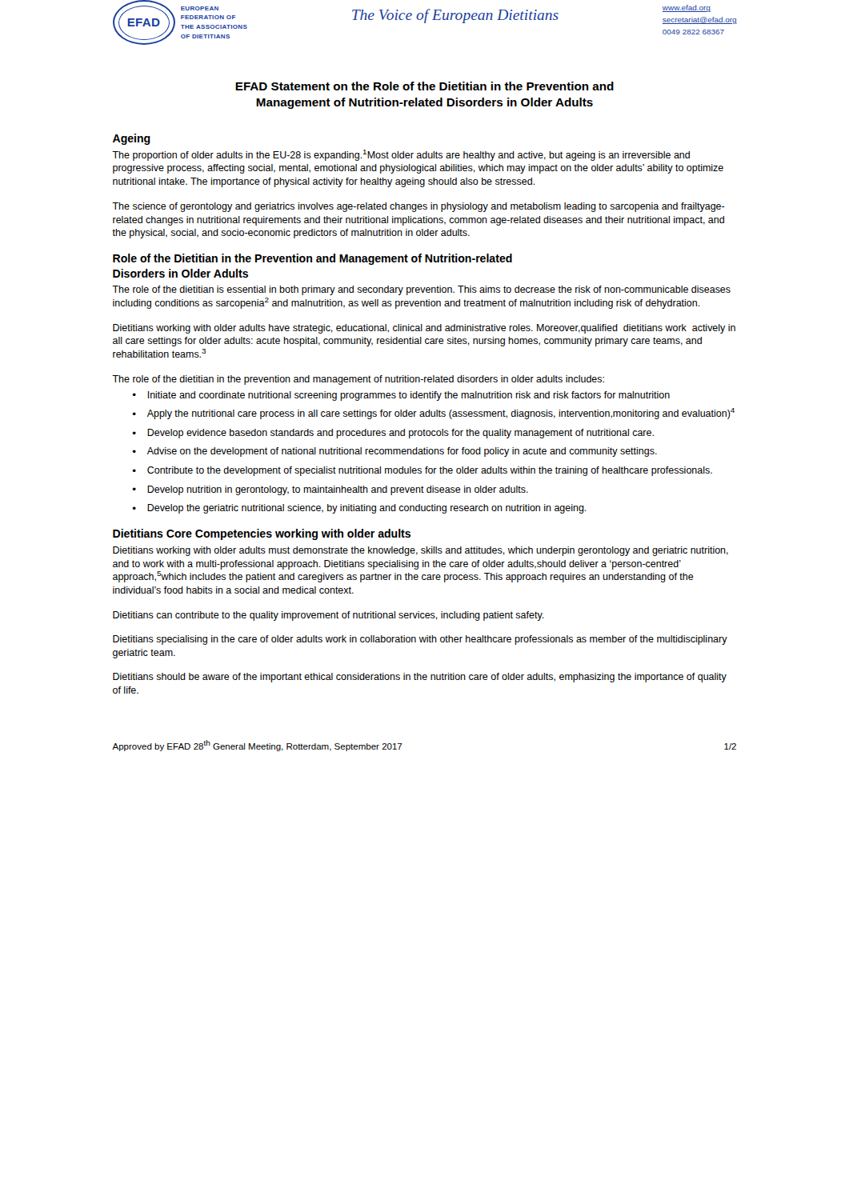EFAD
European
Federation of
the Associations
of Dietitians
The Voice of European Dietitians
www.efad.org
secretariat@efad.org
0049 2822 68367
EFAD Statement on the Role of the Dietitian in the Prevention and
Management of Nutrition-related Disorders in Older Adults
Ageing
The proportion of older adults in the EU-28 is expanding.1Most older adults are healthy and active, but ageing is an irreversible and progressive process, affecting social, mental, emotional and physiological abilities, which may impact on the older adults’ ability to optimize nutritional intake. The importance of physical activity for healthy ageing should also be stressed.
The science of gerontology and geriatrics involves age-related changes in physiology and metabolism leading to sarcopenia and frailtyage-related changes in nutritional requirements and their nutritional implications, common age-related diseases and their nutritional impact, and the physical, social, and socio-economic predictors of malnutrition in older adults.
Role of the Dietitian in the Prevention and Management of Nutrition-related
Disorders in Older Adults
The role of the dietitian is essential in both primary and secondary prevention. This aims to decrease the risk of non-communicable diseases including conditions as sarcopenia2 and malnutrition, as well as prevention and treatment of malnutrition including risk of dehydration.
Dietitians working with older adults have strategic, educational, clinical and administrative roles. Moreover,qualified dietitians work actively in all care settings for older adults: acute hospital, community, residential care sites, nursing homes, community primary care teams, and rehabilitation teams.3
The role of the dietitian in the prevention and management of nutrition-related disorders in older adults includes:
Initiate and coordinate nutritional screening programmes to identify the malnutrition risk and risk factors for malnutrition
Apply the nutritional care process in all care settings for older adults (assessment, diagnosis, intervention,monitoring and evaluation)4
Develop evidence basedon standards and procedures and protocols for the quality management of nutritional care.
Advise on the development of national nutritional recommendations for food policy in acute and community settings.
Contribute to the development of specialist nutritional modules for the older adults within the training of healthcare professionals.
Develop nutrition in gerontology, to maintainhealth and prevent disease in older adults.
Develop the geriatric nutritional science, by initiating and conducting research on nutrition in ageing.
Dietitians Core Competencies working with older adults
Dietitians working with older adults must demonstrate the knowledge, skills and attitudes, which underpin gerontology and geriatric nutrition, and to work with a multi-professional approach. Dietitians specialising in the care of older adults,should deliver a ‘person-centred’ approach,5which includes the patient and caregivers as partner in the care process. This approach requires an understanding of the individual’s food habits in a social and medical context.
Dietitians can contribute to the quality improvement of nutritional services, including patient safety.
Dietitians specialising in the care of older adults work in collaboration with other healthcare professionals as member of the multidisciplinary geriatric team.
Dietitians should be aware of the important ethical considerations in the nutrition care of older adults, emphasizing the importance of quality of life.
Approved by EFAD 28th General Meeting, Rotterdam, September 2017
1/2